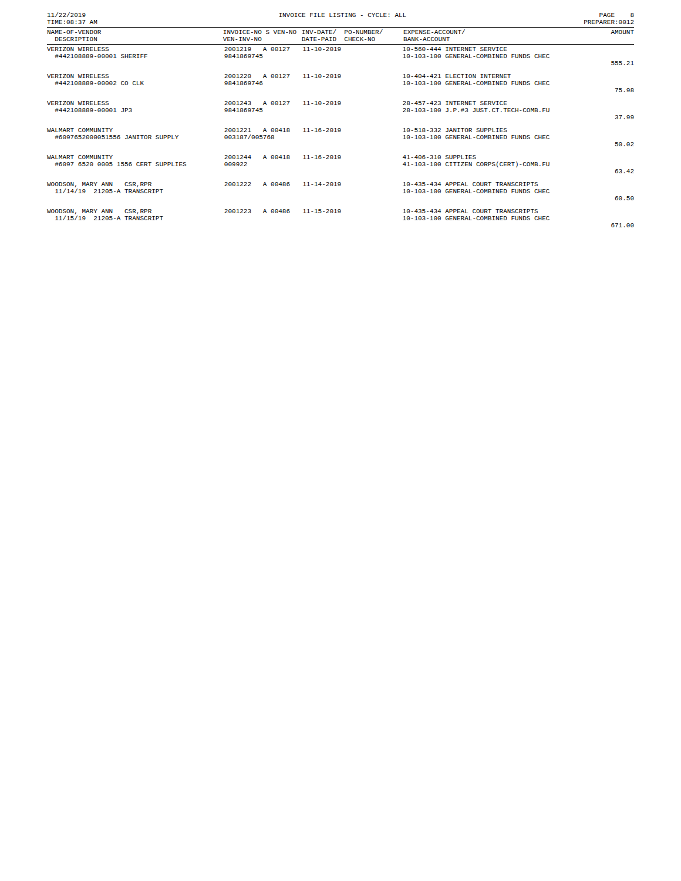11/22/2019 INVOICE FILE LISTING - CYCLE: ALL PAGE 8
TIME:08:37 AM PREPARER:0012
| NAME-OF-VENDOR | INVOICE-NO S VEN-NO | INV-DATE/ PO-NUMBER/ | EXPENSE-ACCOUNT/ | AMOUNT |
| --- | --- | --- | --- | --- |
| DESCRIPTION | VEN-INV-NO | DATE-PAID CHECK-NO | BANK-ACCOUNT | |
| VERIZON WIRELESS | 2001219 A 00127 | 11-10-2019 | 10-560-444 INTERNET SERVICE | |
| #442108889-00001 SHERIFF | 9841869745 | | 10-103-100 GENERAL-COMBINED FUNDS CHEC | |
| | 555.21 |
| VERIZON WIRELESS | 2001220 A 00127 | 11-10-2019 | 10-404-421 ELECTION INTERNET | |
| #442108889-00002 CO CLK | 9841869746 | | 10-103-100 GENERAL-COMBINED FUNDS CHEC | |
| | 75.98 |
| VERIZON WIRELESS | 2001243 A 00127 | 11-10-2019 | 28-457-423 INTERNET SERVICE | |
| #442108889-00001 JP3 | 9841869745 | | 28-103-100 J.P.#3 JUST.CT.TECH-COMB.FU | |
| | 37.99 |
| WALMART COMMUNITY | 2001221 A 00418 | 11-16-2019 | 10-518-332 JANITOR SUPPLIES | |
| #6097652000051556 JANITOR SUPPLY | 003187/005768 | | 10-103-100 GENERAL-COMBINED FUNDS CHEC | |
| | 50.02 |
| WALMART COMMUNITY | 2001244 A 00418 | 11-16-2019 | 41-406-310 SUPPLIES | |
| #6097 6520 0005 1556 CERT SUPPLIES | 009922 | | 41-103-100 CITIZEN CORPS(CERT)-COMB.FU | |
| | 63.42 |
| WOODSON, MARY ANN CSR,RPR | 2001222 A 00486 | 11-14-2019 | 10-435-434 APPEAL COURT TRANSCRIPTS | |
| 11/14/19 21205-A TRANSCRIPT | | | 10-103-100 GENERAL-COMBINED FUNDS CHEC | |
| | 60.50 |
| WOODSON, MARY ANN CSR,RPR | 2001223 A 00486 | 11-15-2019 | 10-435-434 APPEAL COURT TRANSCRIPTS | |
| 11/15/19 21205-A TRANSCRIPT | | | 10-103-100 GENERAL-COMBINED FUNDS CHEC | |
| | 671.00 |